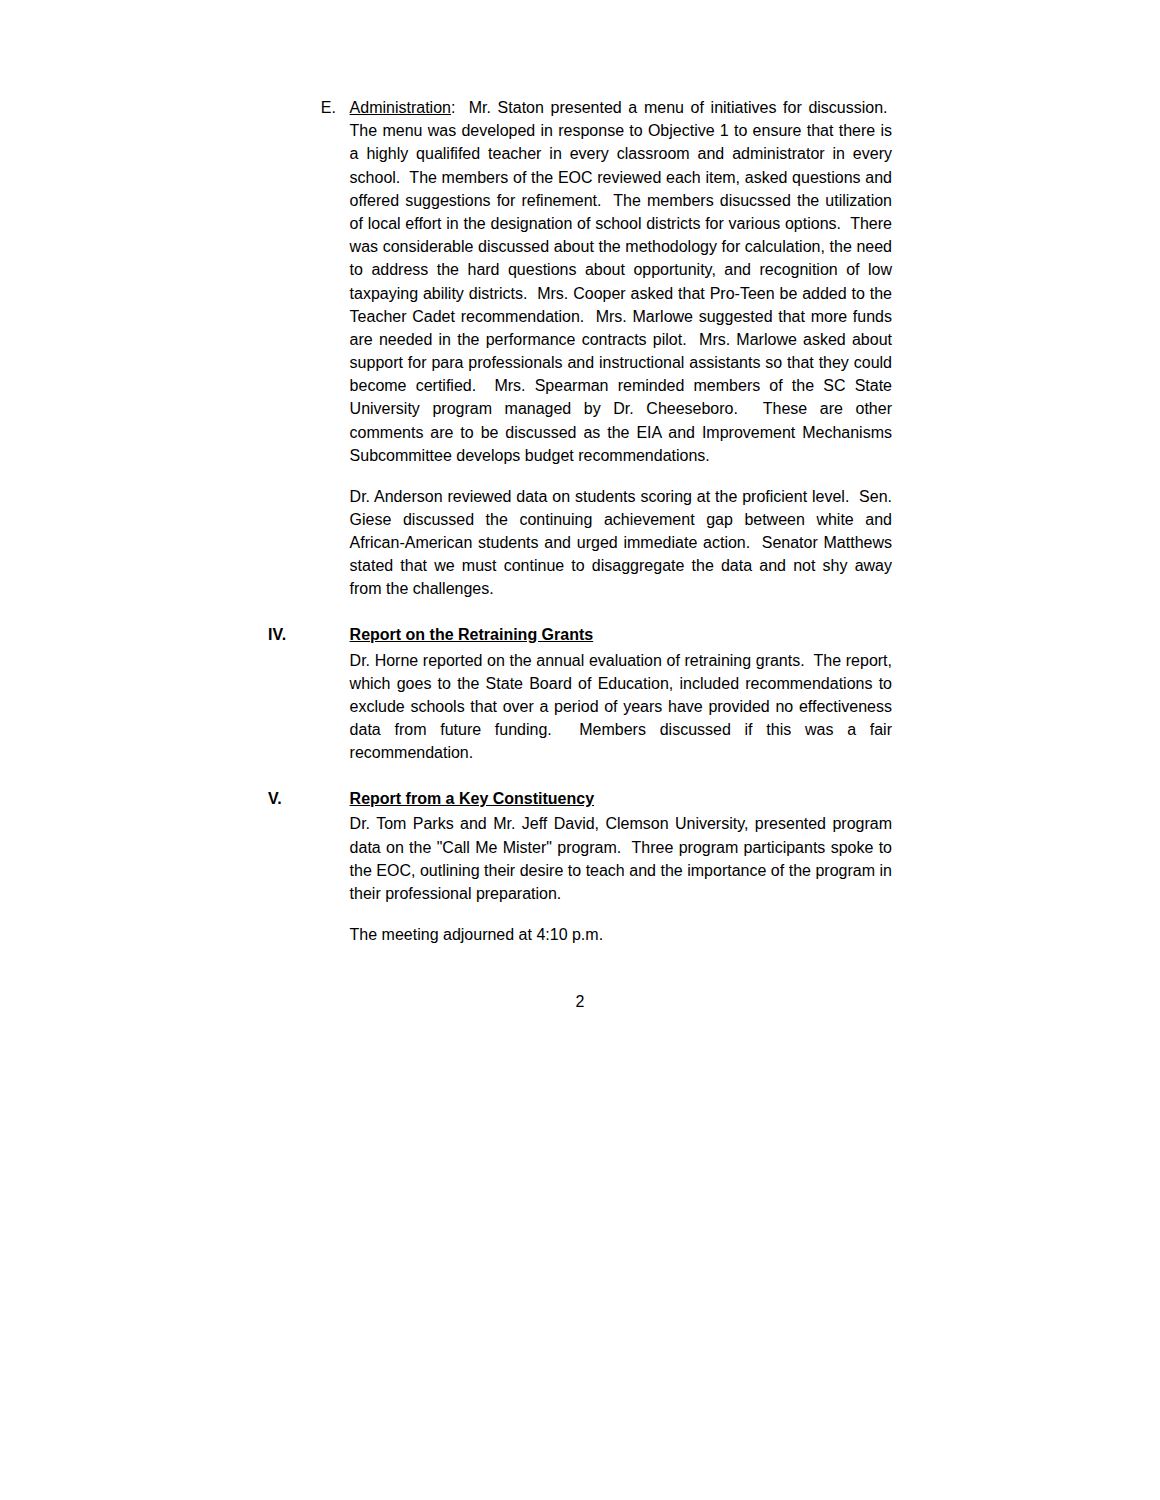E.
Administration: Mr. Staton presented a menu of initiatives for discussion. The menu was developed in response to Objective 1 to ensure that there is a highly qualififed teacher in every classroom and administrator in every school. The members of the EOC reviewed each item, asked questions and offered suggestions for refinement. The members disucssed the utilization of local effort in the designation of school districts for various options. There was considerable discussed about the methodology for calculation, the need to address the hard questions about opportunity, and recognition of low taxpaying ability districts. Mrs. Cooper asked that Pro-Teen be added to the Teacher Cadet recommendation. Mrs. Marlowe suggested that more funds are needed in the performance contracts pilot. Mrs. Marlowe asked about support for para professionals and instructional assistants so that they could become certified. Mrs. Spearman reminded members of the SC State University program managed by Dr. Cheeseboro. These are other comments are to be discussed as the EIA and Improvement Mechanisms Subcommittee develops budget recommendations.
Dr. Anderson reviewed data on students scoring at the proficient level. Sen. Giese discussed the continuing achievement gap between white and African-American students and urged immediate action. Senator Matthews stated that we must continue to disaggregate the data and not shy away from the challenges.
IV.
Report on the Retraining Grants
Dr. Horne reported on the annual evaluation of retraining grants. The report, which goes to the State Board of Education, included recommendations to exclude schools that over a period of years have provided no effectiveness data from future funding. Members discussed if this was a fair recommendation.
V.
Report from a Key Constituency
Dr. Tom Parks and Mr. Jeff David, Clemson University, presented program data on the "Call Me Mister" program. Three program participants spoke to the EOC, outlining their desire to teach and the importance of the program in their professional preparation.
The meeting adjourned at 4:10 p.m.
2